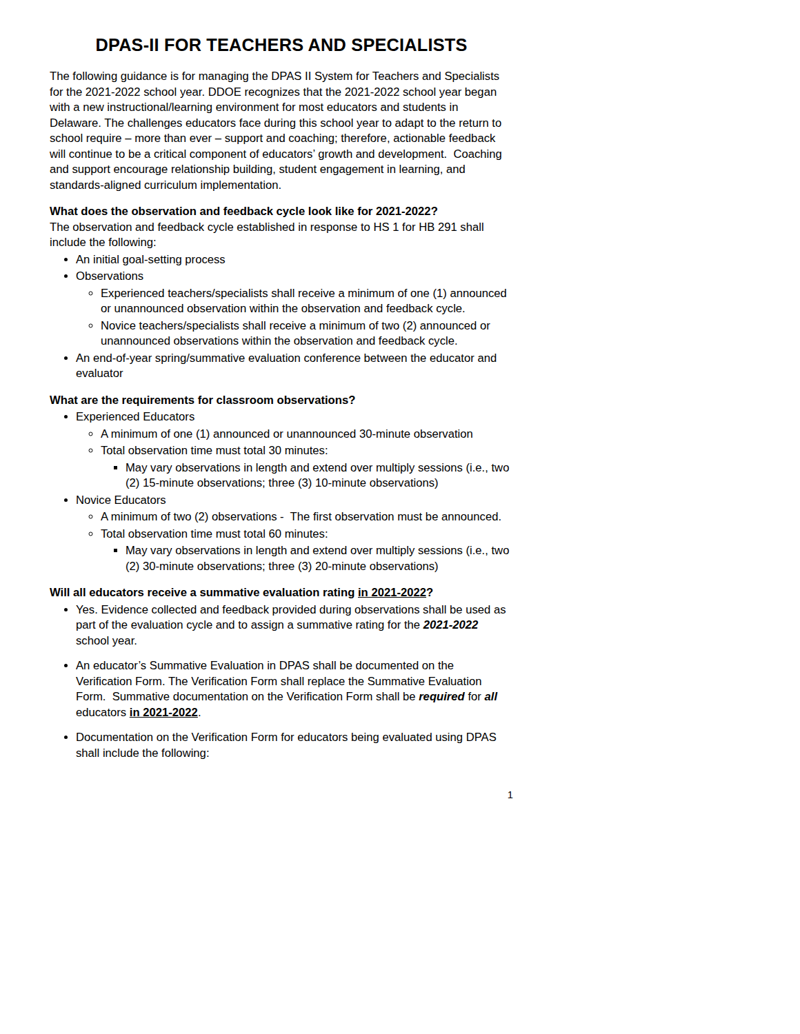DPAS-II FOR TEACHERS AND SPECIALISTS
The following guidance is for managing the DPAS II System for Teachers and Specialists for the 2021-2022 school year. DDOE recognizes that the 2021-2022 school year began with a new instructional/learning environment for most educators and students in Delaware. The challenges educators face during this school year to adapt to the return to school require – more than ever – support and coaching; therefore, actionable feedback will continue to be a critical component of educators’ growth and development. Coaching and support encourage relationship building, student engagement in learning, and standards-aligned curriculum implementation.
What does the observation and feedback cycle look like for 2021-2022?
The observation and feedback cycle established in response to HS 1 for HB 291 shall include the following:
An initial goal-setting process
Observations
Experienced teachers/specialists shall receive a minimum of one (1) announced or unannounced observation within the observation and feedback cycle.
Novice teachers/specialists shall receive a minimum of two (2) announced or unannounced observations within the observation and feedback cycle.
An end-of-year spring/summative evaluation conference between the educator and evaluator
What are the requirements for classroom observations?
Experienced Educators
A minimum of one (1) announced or unannounced 30-minute observation
Total observation time must total 30 minutes:
May vary observations in length and extend over multiply sessions (i.e., two (2) 15-minute observations; three (3) 10-minute observations)
Novice Educators
A minimum of two (2) observations - The first observation must be announced.
Total observation time must total 60 minutes:
May vary observations in length and extend over multiply sessions (i.e., two (2) 30-minute observations; three (3) 20-minute observations)
Will all educators receive a summative evaluation rating in 2021-2022?
Yes. Evidence collected and feedback provided during observations shall be used as part of the evaluation cycle and to assign a summative rating for the 2021-2022 school year.
An educator’s Summative Evaluation in DPAS shall be documented on the Verification Form. The Verification Form shall replace the Summative Evaluation Form. Summative documentation on the Verification Form shall be required for all educators in 2021-2022.
Documentation on the Verification Form for educators being evaluated using DPAS shall include the following:
1